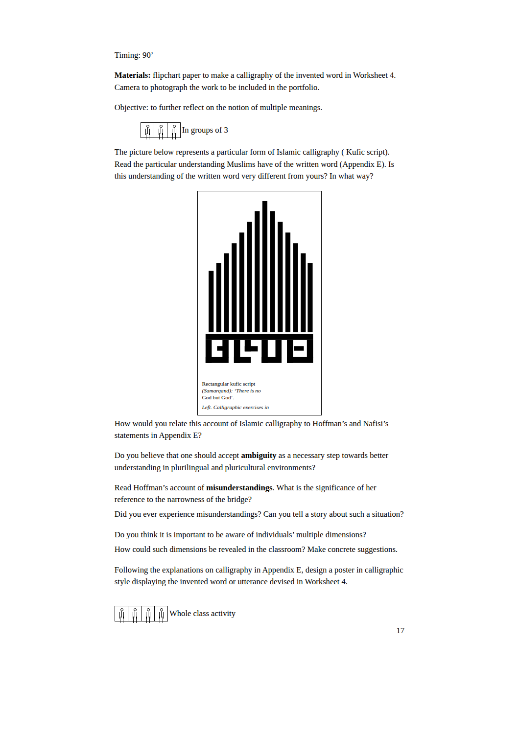Timing: 90’
Materials: flipchart paper to make a calligraphy of the invented word in Worksheet 4. Camera to photograph the work to be included in the portfolio.
Objective: to further reflect on the notion of multiple meanings.
In groups of 3
The picture below represents a particular form of Islamic calligraphy ( Kufic script). Read the particular understanding Muslims have of the written word (Appendix E). Is this understanding of the written word very different from yours? In what way?
Rectangular kufic script
(Samarqand): ‘There is no
God but God’. Left. Calligraphic exercises in
How would you relate this account of Islamic calligraphy to Hoffman’s and Nafisi’s statements in Appendix E?
Do you believe that one should accept ambiguity as a necessary step towards better understanding in plurilingual and pluricultural environments?
Read Hoffman’s account of misunderstandings. What is the significance of her reference to the narrowness of the bridge?
Did you ever experience misunderstandings? Can you tell a story about such a situation?
Do you think it is important to be aware of individuals’ multiple dimensions?
How could such dimensions be revealed in the classroom? Make concrete suggestions.
Following the explanations on calligraphy in Appendix E, design a poster in calligraphic style displaying the invented word or utterance devised in Worksheet 4.
Whole class activity
17